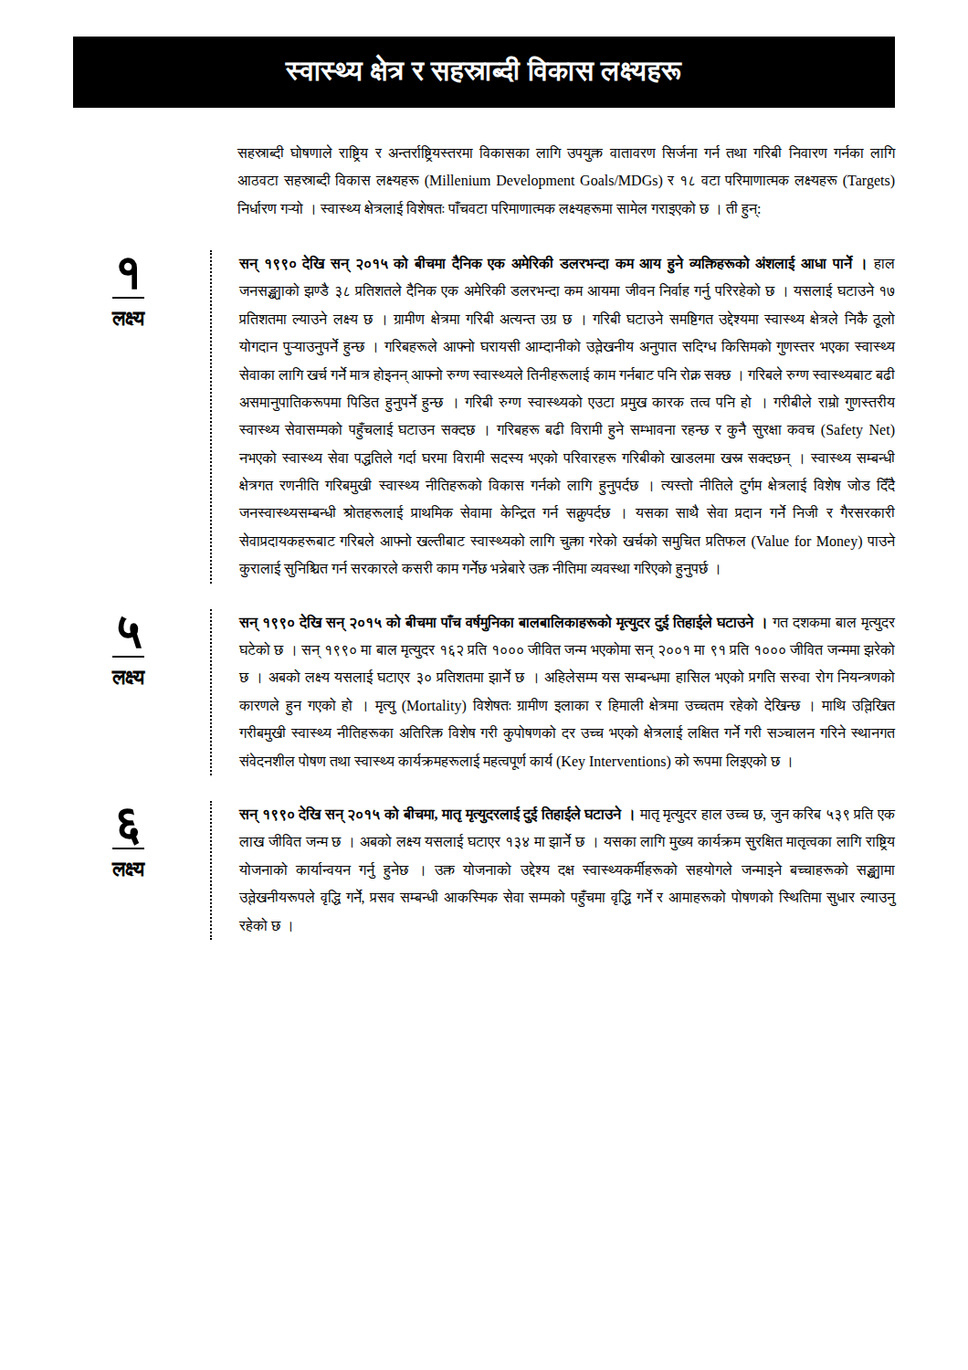स्वास्थ्य क्षेत्र र सहस्राब्दी विकास लक्ष्यहरू
सहस्राब्दी घोषणाले राष्ट्रिय र अन्तर्राष्ट्रियस्तरमा विकासका लागि उपयुक्त वातावरण सिर्जना गर्न तथा गरिबी निवारण गर्नका लागि आठवटा सहस्राब्दी विकास लक्ष्यहरू (Millenium Development Goals/MDGs) र १८ वटा परिमाणात्मक लक्ष्यहरू (Targets) निर्धारण गर्‍यो । स्वास्थ्य क्षेत्रलाई विशेषतः पाँचवटा परिमाणात्मक लक्ष्यहरूमा सामेल गराइएको छ । ती हुन्:
१
लक्ष्य
सन् १९९० देखि सन् २०१५ को बीचमा दैनिक एक अमेरिकी डलरभन्दा कम आय हुने व्यक्तिहरूको अंशलाई आधा पार्ने । हाल जनसङ्ख्याको झण्डै ३८ प्रतिशतले दैनिक एक अमेरिकी डलरभन्दा कम आयमा जीवन निर्वाह गर्नु परिरहेको छ । यसलाई घटाउने १७ प्रतिशतमा ल्याउने लक्ष्य छ । ग्रामीण क्षेत्रमा गरिबी अत्यन्त उग्र छ । गरिबी घटाउने समष्टिगत उद्देश्यमा स्वास्थ्य क्षेत्रले निकै ठूलो योगदान पुऱ्याउनुपर्ने हुन्छ । गरिबहरूले आफ्नो घरायसी आम्दानीको उल्लेखनीय अनुपात सदिग्ध किसिमको गुणस्तर भएका स्वास्थ्य सेवाका लागि खर्च गर्ने मात्र होइनन् आफ्नो रुग्ण स्वास्थ्यले तिनीहरूलाई काम गर्नबाट पनि रोक्न सक्छ । गरिबले रुग्ण स्वास्थ्यबाट बढी असमानुपातिकरूपमा पिडित हुनुपर्ने हुन्छ । गरिबी रुग्ण स्वास्थ्यको एउटा प्रमुख कारक तत्व पनि हो । गरीबीले राम्रो गुणस्तरीय स्वास्थ्य सेवासम्मको पहुँचलाई घटाउन सक्दछ । गरिबहरू बढी विरामी हुने सम्भावना रहन्छ र कुनै सुरक्षा कवच (Safety Net) नभएको स्वास्थ्य सेवा पद्धतिले गर्दा घरमा विरामी सदस्य भएको परिवारहरू गरिबीको खाडलमा खस्न सक्दछन् । स्वास्थ्य सम्बन्धी क्षेत्रगत रणनीति गरिबमुखी स्वास्थ्य नीतिहरूको विकास गर्नको लागि हुनुपर्दछ । त्यस्तो नीतिले दुर्गम क्षेत्रलाई विशेष जोड दिँदै जनस्वास्थ्यसम्बन्धी श्रोतहरूलाई प्राथमिक सेवामा केन्द्रित गर्न सक्नुपर्दछ । यसका साथै सेवा प्रदान गर्ने निजी र गैरसरकारी सेवाप्रदायकहरूबाट गरिबले आफ्नो खल्तीबाट स्वास्थ्यको लागि चुक्ता गरेको खर्चको समुचित प्रतिफल (Value for Money) पाउने कुरालाई सुनिश्चित गर्न सरकारले कसरी काम गर्नेछ भन्नेबारे उक्त नीतिमा व्यवस्था गरिएको हुनुपर्छ ।
५
लक्ष्य
सन् १९९० देखि सन् २०१५ को बीचमा पाँच वर्षमुनिका बालबालिकाहरूको मृत्युदर दुई तिहाईले घटाउने । गत दशकमा बाल मृत्युदर घटेको छ । सन् १९९० मा बाल मृत्युदर १६२ प्रति १००० जीवित जन्म भएकोमा सन् २००१ मा ९१ प्रति १००० जीवित जन्ममा झरेको छ । अबको लक्ष्य यसलाई घटाएर ३० प्रतिशतमा झार्ने छ । अहिलेसम्म यस सम्बन्धमा हासिल भएको प्रगति सरुवा रोग नियन्त्रणको कारणले हुन गएको हो । मृत्यु (Mortality) विशेषतः ग्रामीण इलाका र हिमाली क्षेत्रमा उच्चतम रहेको देखिन्छ । माथि उल्लिखित गरीबमुखी स्वास्थ्य नीतिहरूका अतिरिक्त विशेष गरी कुपोषणको दर उच्च भएको क्षेत्रलाई लक्षित गर्ने गरी सञ्चालन गरिने स्थानगत संवेदनशील पोषण तथा स्वास्थ्य कार्यक्रमहरूलाई महत्वपूर्ण कार्य (Key Interventions) को रूपमा लिइएको छ ।
६
लक्ष्य
सन् १९९० देखि सन् २०१५ को बीचमा, मातृ मृत्युदरलाई दुई तिहाईले घटाउने । मातृ मृत्युदर हाल उच्च छ, जुन करिब ५३९ प्रति एक लाख जीवित जन्म छ । अबको लक्ष्य यसलाई घटाएर १३४ मा झार्ने छ । यसका लागि मुख्य कार्यक्रम सुरक्षित मातृत्वका लागि राष्ट्रिय योजनाको कार्यान्वयन गर्नु हुनेछ । उक्त योजनाको उद्देश्य दक्ष स्वास्थ्यकर्मीहरूको सहयोगले जन्माइने बच्चाहरूको सङ्ख्यामा उल्लेखनीयरूपले वृद्धि गर्ने, प्रसव सम्बन्धी आकस्मिक सेवा सम्मको पहुँचमा वृद्धि गर्ने र आमाहरूको पोषणको स्थितिमा सुधार ल्याउनु रहेको छ ।